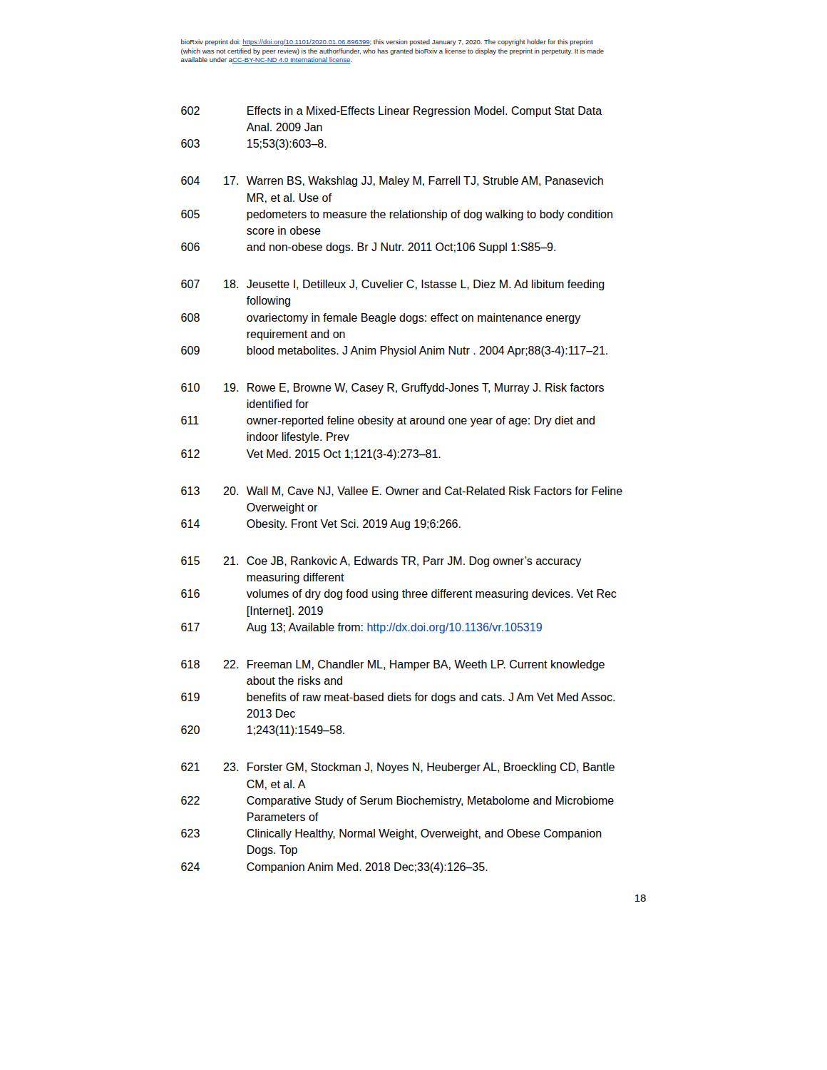bioRxiv preprint doi: https://doi.org/10.1101/2020.01.06.896399; this version posted January 7, 2020. The copyright holder for this preprint
(which was not certified by peer review) is the author/funder, who has granted bioRxiv a license to display the preprint in perpetuity. It is made
available under aCC-BY-NC-ND 4.0 International license.
602 Effects in a Mixed-Effects Linear Regression Model. Comput Stat Data Anal. 2009 Jan 603 15;53(3):603–8.
60417. Warren BS, Wakshlag JJ, Maley M, Farrell TJ, Struble AM, Panasevich MR, et al. Use of 605 pedometers to measure the relationship of dog walking to body condition score in obese 606 and non-obese dogs. Br J Nutr. 2011 Oct;106 Suppl 1:S85–9.
60718. Jeusette I, Detilleux J, Cuvelier C, Istasse L, Diez M. Ad libitum feeding following 608 ovariectomy in female Beagle dogs: effect on maintenance energy requirement and on 609 blood metabolites. J Anim Physiol Anim Nutr . 2004 Apr;88(3-4):117–21.
61019. Rowe E, Browne W, Casey R, Gruffydd-Jones T, Murray J. Risk factors identified for 611 owner-reported feline obesity at around one year of age: Dry diet and indoor lifestyle. Prev 612 Vet Med. 2015 Oct 1;121(3-4):273–81.
61320. Wall M, Cave NJ, Vallee E. Owner and Cat-Related Risk Factors for Feline Overweight or 614 Obesity. Front Vet Sci. 2019 Aug 19;6:266.
61521. Coe JB, Rankovic A, Edwards TR, Parr JM. Dog owner’s accuracy measuring different 616 volumes of dry dog food using three different measuring devices. Vet Rec [Internet]. 2019 617 Aug 13; Available from: http://dx.doi.org/10.1136/vr.105319
61822. Freeman LM, Chandler ML, Hamper BA, Weeth LP. Current knowledge about the risks and 619 benefits of raw meat-based diets for dogs and cats. J Am Vet Med Assoc. 2013 Dec 620 1;243(11):1549–58.
62123. Forster GM, Stockman J, Noyes N, Heuberger AL, Broeckling CD, Bantle CM, et al. A 622 Comparative Study of Serum Biochemistry, Metabolome and Microbiome Parameters of 623 Clinically Healthy, Normal Weight, Overweight, and Obese Companion Dogs. Top 624 Companion Anim Med. 2018 Dec;33(4):126–35.
18